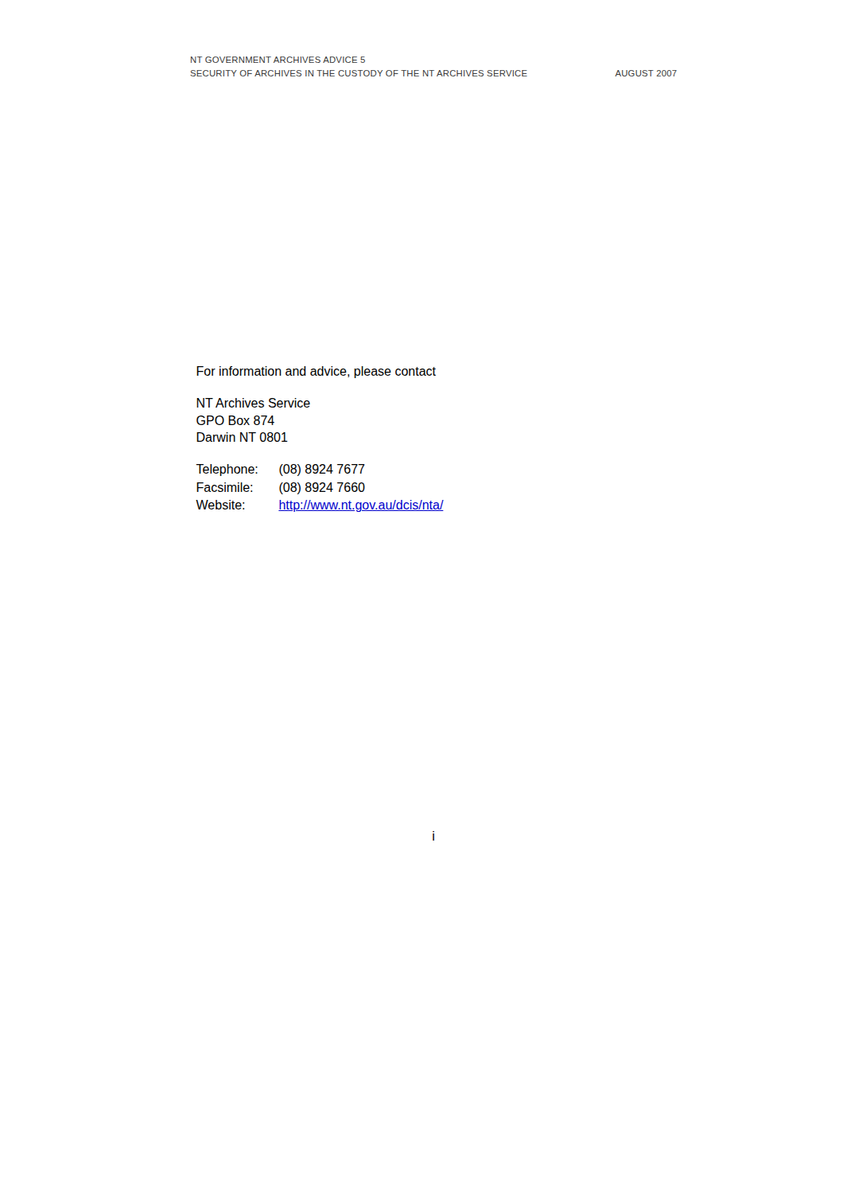NT Government Archives Advice 5
Security of Archives in the Custody of the NT Archives Service August 2007
For information and advice, please contact
NT Archives Service
GPO Box 874
Darwin NT 0801
| Telephone: | (08) 8924 7677 |
| Facsimile: | (08) 8924 7660 |
| Website: | http://www.nt.gov.au/dcis/nta/ |
i